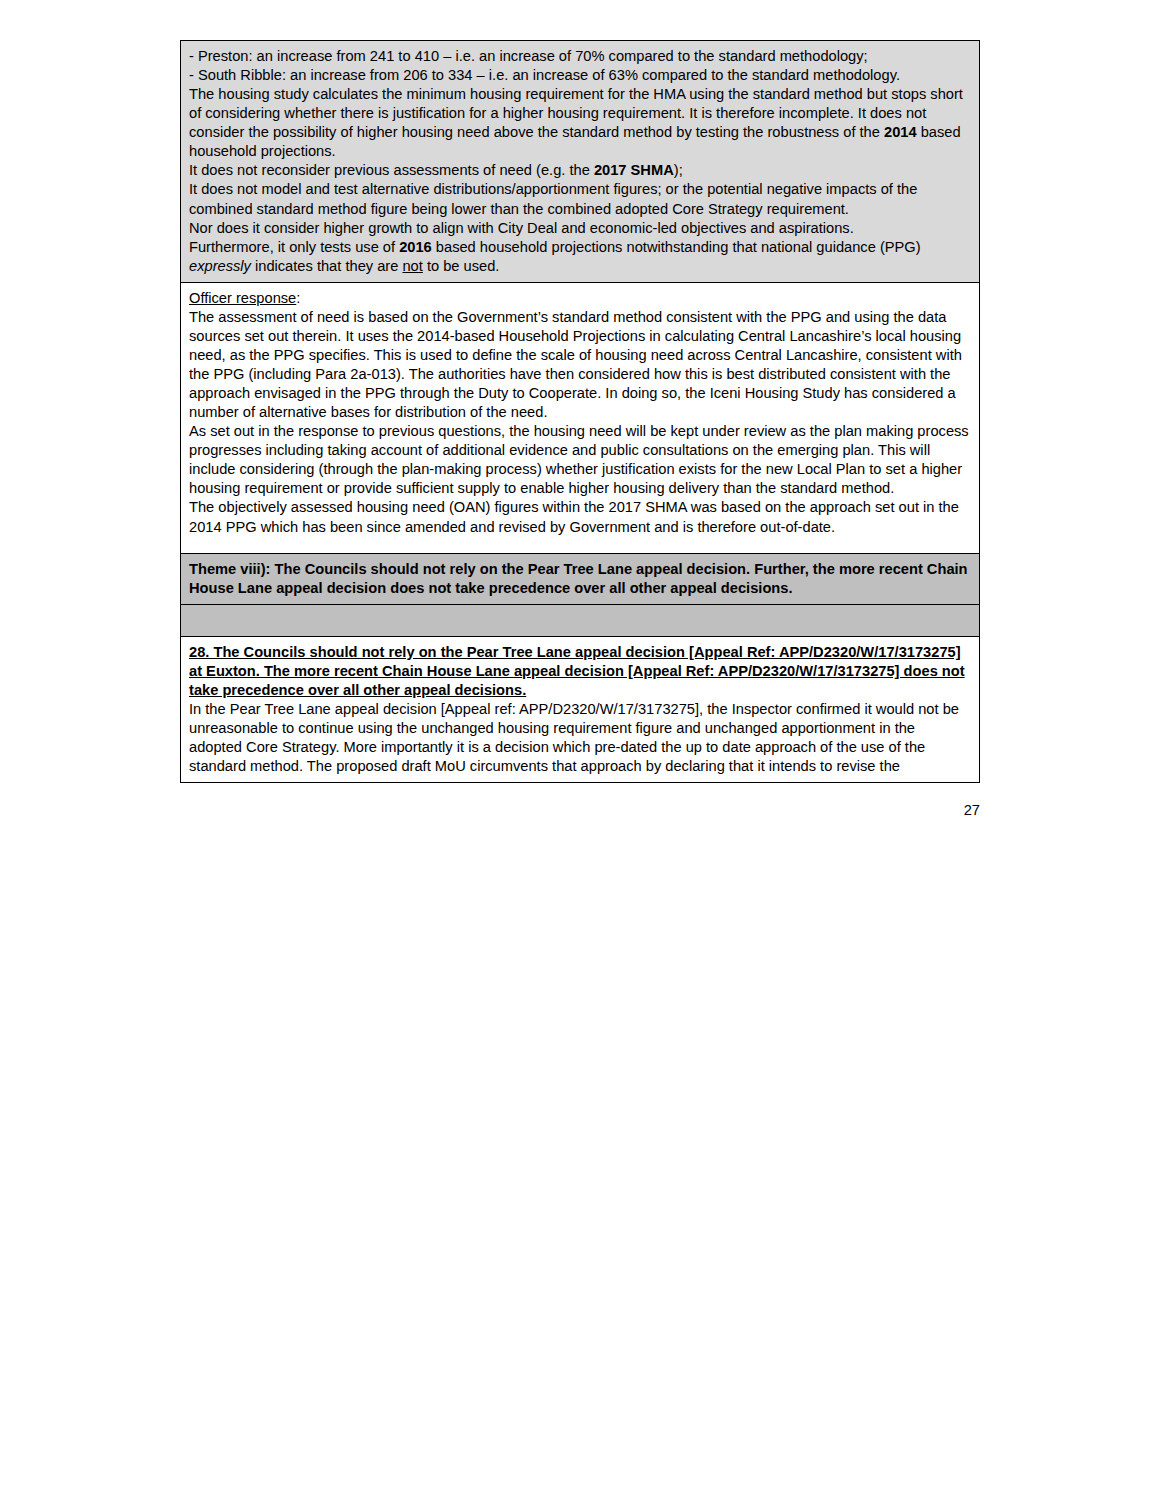| - Preston: an increase from 241 to 410 – i.e. an increase of 70% compared to the standard methodology; - South Ribble: an increase from 206 to 334 – i.e. an increase of 63% compared to the standard methodology. The housing study calculates the minimum housing requirement for the HMA using the standard method but stops short of considering whether there is justification for a higher housing requirement. It is therefore incomplete. It does not consider the possibility of higher housing need above the standard method by testing the robustness of the 2014 based household projections. It does not reconsider previous assessments of need (e.g. the 2017 SHMA ); It does not model and test alternative distributions/apportionment figures; or the potential negative impacts of the combined standard method figure being lower than the combined adopted Core Strategy requirement. Nor does it consider higher growth to align with City Deal and economic-led objectives and aspirations. Furthermore, it only tests use of 2016 based household projections notwithstanding that national guidance (PPG) expressly indicates that they are not to be used. |
| Officer response : The assessment of need is based on the Government’s standard method consistent with the PPG and using the data sources set out therein. It uses the 2014-based Household Projections in calculating Central Lancashire’s local housing need, as the PPG specifies. This is used to define the scale of housing need across Central Lancashire, consistent with the PPG (including Para 2a-013). The authorities have then considered how this is best distributed consistent with the approach envisaged in the PPG through the Duty to Cooperate. In doing so, the Iceni Housing Study has considered a number of alternative bases for distribution of the need. As set out in the response to previous questions, the housing need will be kept under review as the plan making process progresses including taking account of additional evidence and public consultations on the emerging plan. This will include considering (through the plan-making process) whether justification exists for the new Local Plan to set a higher housing requirement or provide sufficient supply to enable higher housing delivery than the standard method. The objectively assessed housing need (OAN) figures within the 2017 SHMA was based on the approach set out in the 2014 PPG which has been since amended and revised by Government and is therefore out-of-date. |
| Theme viii): The Councils should not rely on the Pear Tree Lane appeal decision. Further, the more recent Chain House Lane appeal decision does not take precedence over all other appeal decisions. |
| 28. The Councils should not rely on the Pear Tree Lane appeal decision [Appeal Ref: APP/D2320/W/17/3173275] at Euxton. The more recent Chain House Lane appeal decision [Appeal Ref: APP/D2320/W/17/3173275] does not take precedence over all other appeal decisions. In the Pear Tree Lane appeal decision [Appeal ref: APP/D2320/W/17/3173275], the Inspector confirmed it would not be unreasonable to continue using the unchanged housing requirement figure and unchanged apportionment in the adopted Core Strategy. More importantly it is a decision which pre-dated the up to date approach of the use of the standard method. The proposed draft MoU circumvents that approach by declaring that it intends to revise the |
27